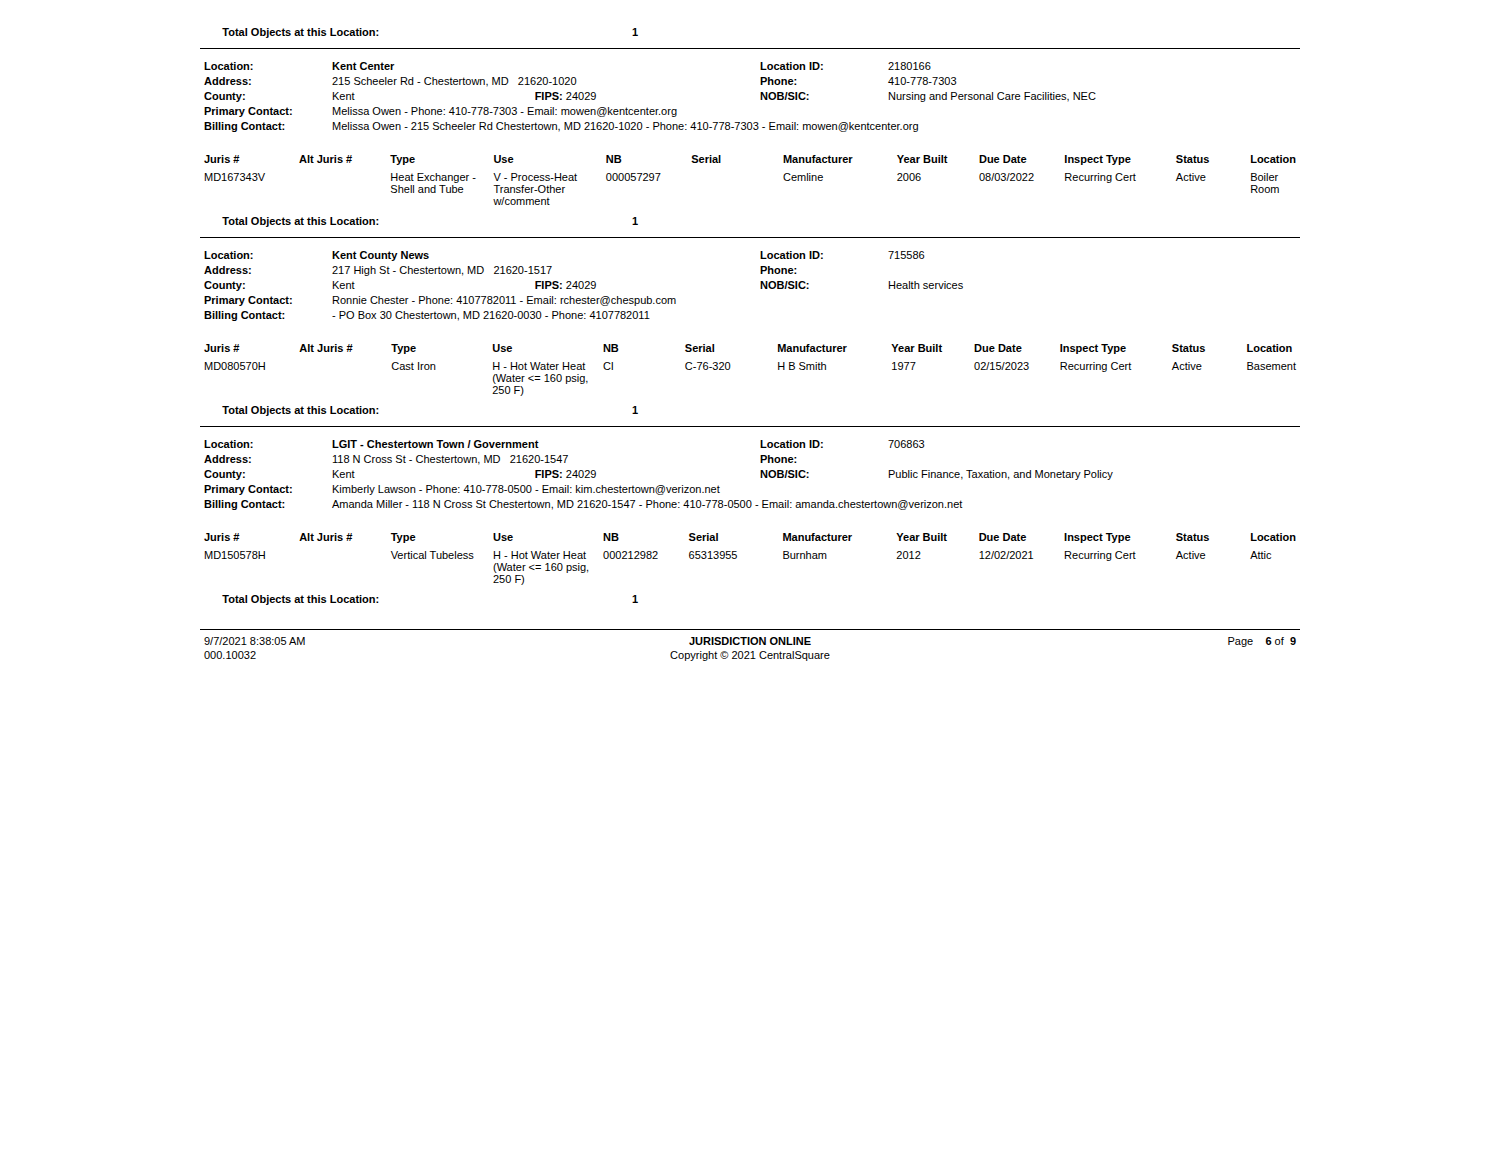| Total Objects at this Location: | 1 |
| Location: | Kent Center | Location ID: | 2180166 |
| Address: | 215 Scheeler Rd - Chestertown, MD 21620-1020 | Phone: | 410-778-7303 |
| County: | Kent FIPS: 24029 | NOB/SIC: | Nursing and Personal Care Facilities, NEC |
| Primary Contact: | Melissa Owen - Phone: 410-778-7303 - Email: mowen@kentcenter.org |
| Billing Contact: | Melissa Owen - 215 Scheeler Rd Chestertown, MD 21620-1020 - Phone: 410-778-7303 - Email: mowen@kentcenter.org |
| Juris # | Alt Juris # | Type | Use | NB | Serial | Manufacturer | Year Built | Due Date | Inspect Type | Status | Location |
| --- | --- | --- | --- | --- | --- | --- | --- | --- | --- | --- | --- |
| MD167343V | | Heat Exchanger - Shell and Tube | V - Process-Heat Transfer-Other w/comment | 000057297 | | Cemline | 2006 | 08/03/2022 | Recurring Cert | Active | Boiler Room |
| Total Objects at this Location: | 1 |
| Location: | Kent County News | Location ID: | 715586 |
| Address: | 217 High St - Chestertown, MD 21620-1517 | Phone: | |
| County: | Kent FIPS: 24029 | NOB/SIC: | Health services |
| Primary Contact: | Ronnie Chester - Phone: 4107782011 - Email: rchester@chespub.com |
| Billing Contact: | - PO Box 30 Chestertown, MD 21620-0030 - Phone: 4107782011 |
| Juris # | Alt Juris # | Type | Use | NB | Serial | Manufacturer | Year Built | Due Date | Inspect Type | Status | Location |
| --- | --- | --- | --- | --- | --- | --- | --- | --- | --- | --- | --- |
| MD080570H | | Cast Iron | H - Hot Water Heat (Water <= 160 psig, 250 F) | CI | C-76-320 | H B Smith | 1977 | 02/15/2023 | Recurring Cert | Active | Basement |
| Total Objects at this Location: | 1 |
| Location: | LGIT - Chestertown Town / Government | Location ID: | 706863 |
| Address: | 118 N Cross St - Chestertown, MD 21620-1547 | Phone: | |
| County: | Kent FIPS: 24029 | NOB/SIC: | Public Finance, Taxation, and Monetary Policy |
| Primary Contact: | Kimberly Lawson - Phone: 410-778-0500 - Email: kim.chestertown@verizon.net |
| Billing Contact: | Amanda Miller - 118 N Cross St Chestertown, MD 21620-1547 - Phone: 410-778-0500 - Email: amanda.chestertown@verizon.net |
| Juris # | Alt Juris # | Type | Use | NB | Serial | Manufacturer | Year Built | Due Date | Inspect Type | Status | Location |
| --- | --- | --- | --- | --- | --- | --- | --- | --- | --- | --- | --- |
| MD150578H | | Vertical Tubeless | H - Hot Water Heat (Water <= 160 psig, 250 F) | 000212982 | 65313955 | Burnham | 2012 | 12/02/2021 | Recurring Cert | Active | Attic |
| Total Objects at this Location: | 1 |
| 9/7/2021 8:38:05 AM | JURISDICTION ONLINE | Page 6 of 9 |
| 000.10032 | Copyright © 2021 CentralSquare | |